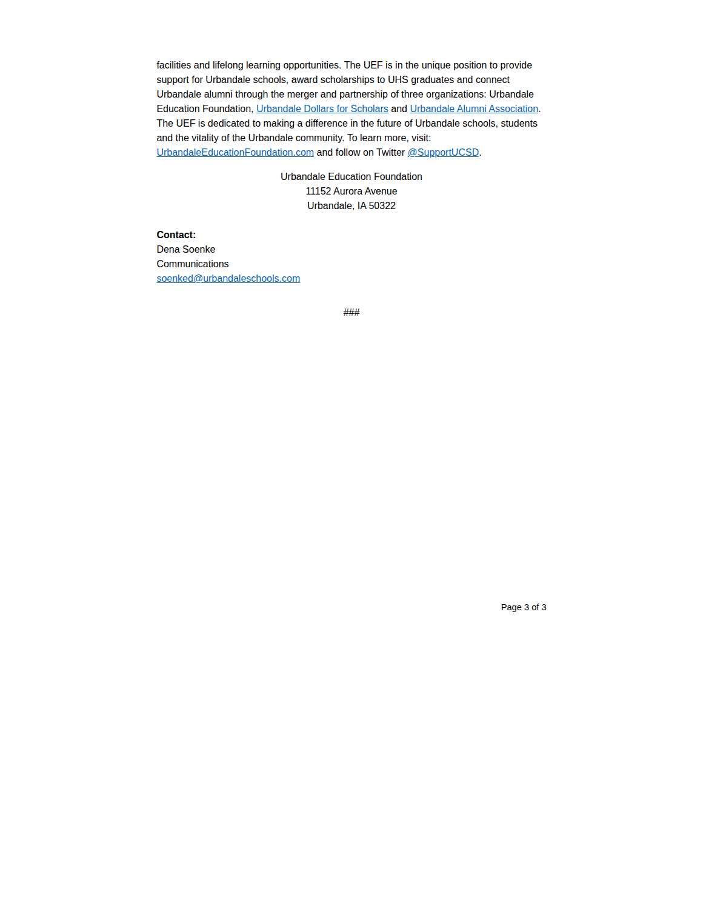facilities and lifelong learning opportunities. The UEF is in the unique position to provide support for Urbandale schools, award scholarships to UHS graduates and connect Urbandale alumni through the merger and partnership of three organizations: Urbandale Education Foundation, Urbandale Dollars for Scholars and Urbandale Alumni Association. The UEF is dedicated to making a difference in the future of Urbandale schools, students and the vitality of the Urbandale community. To learn more, visit: UrbandaleEducationFoundation.com and follow on Twitter @SupportUCSD.
Urbandale Education Foundation
11152 Aurora Avenue
Urbandale, IA 50322
Contact:
Dena Soenke
Communications
soenked@urbandaleschools.com
###
Page 3 of 3